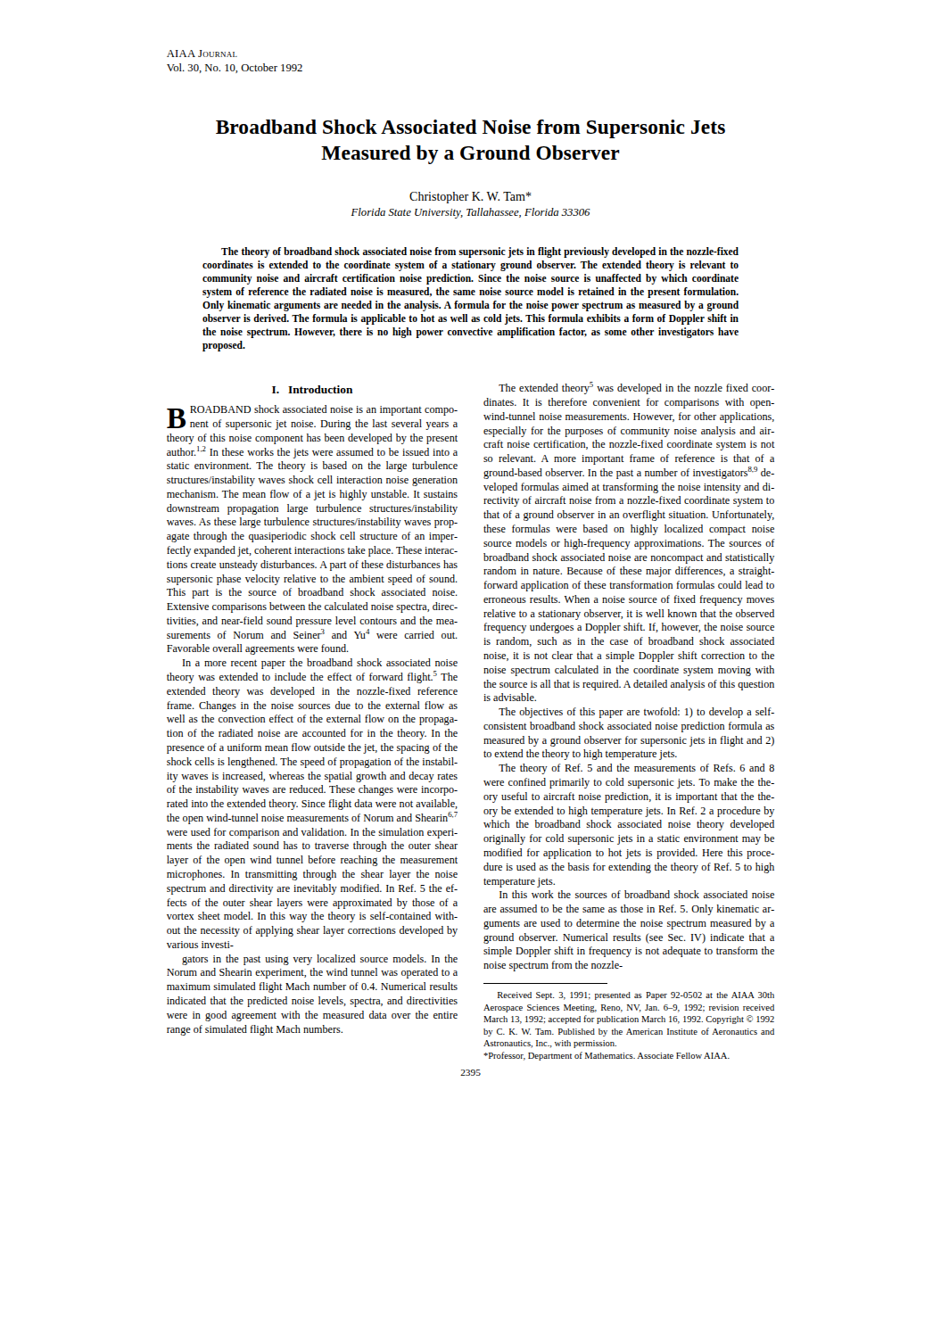AIAA Journal
Vol. 30, No. 10, October 1992
Broadband Shock Associated Noise from Supersonic Jets
Measured by a Ground Observer
Christopher K. W. Tam*
Florida State University, Tallahassee, Florida 33306
The theory of broadband shock associated noise from supersonic jets in flight previously developed in the nozzle-fixed coordinates is extended to the coordinate system of a stationary ground observer. The extended theory is relevant to community noise and aircraft certification noise prediction. Since the noise source is unaffected by which coordinate system of reference the radiated noise is measured, the same noise source model is retained in the present formulation. Only kinematic arguments are needed in the analysis. A formula for the noise power spectrum as measured by a ground observer is derived. The formula is applicable to hot as well as cold jets. This formula exhibits a form of Doppler shift in the noise spectrum. However, there is no high power convective amplification factor, as some other investigators have proposed.
I. Introduction
BROADBAND shock associated noise is an important component of supersonic jet noise. During the last several years a theory of this noise component has been developed by the present author.1,2 In these works the jets were assumed to be issued into a static environment. The theory is based on the large turbulence structures/instability waves shock cell interaction noise generation mechanism. The mean flow of a jet is highly unstable. It sustains downstream propagation large turbulence structures/instability waves. As these large turbulence structures/instability waves propagate through the quasiperiodic shock cell structure of an imperfectly expanded jet, coherent interactions take place. These interactions create unsteady disturbances. A part of these disturbances has supersonic phase velocity relative to the ambient speed of sound. This part is the source of broadband shock associated noise. Extensive comparisons between the calculated noise spectra, directivities, and near-field sound pressure level contours and the measurements of Norum and Seiner3 and Yu4 were carried out. Favorable overall agreements were found.
In a more recent paper the broadband shock associated noise theory was extended to include the effect of forward flight.5 The extended theory was developed in the nozzle-fixed reference frame. Changes in the noise sources due to the external flow as well as the convection effect of the external flow on the propagation of the radiated noise are accounted for in the theory. In the presence of a uniform mean flow outside the jet, the spacing of the shock cells is lengthened. The speed of propagation of the instability waves is increased, whereas the spatial growth and decay rates of the instability waves are reduced. These changes were incorporated into the extended theory. Since flight data were not available, the open wind-tunnel noise measurements of Norum and Shearin6,7 were used for comparison and validation. In the simulation experiments the radiated sound has to traverse through the outer shear layer of the open wind tunnel before reaching the measurement microphones. In transmitting through the shear layer the noise spectrum and directivity are inevitably modified. In Ref. 5 the effects of the outer shear layers were approximated by those of a vortex sheet model. In this way the theory is self-contained without the necessity of applying shear layer corrections developed by various investi-
gators in the past using very localized source models. In the Norum and Shearin experiment, the wind tunnel was operated to a maximum simulated flight Mach number of 0.4. Numerical results indicated that the predicted noise levels, spectra, and directivities were in good agreement with the measured data over the entire range of simulated flight Mach numbers.
The extended theory5 was developed in the nozzle fixed coordinates. It is therefore convenient for comparisons with open-wind-tunnel noise measurements. However, for other applications, especially for the purposes of community noise analysis and aircraft noise certification, the nozzle-fixed coordinate system is not so relevant. A more important frame of reference is that of a ground-based observer. In the past a number of investigators8,9 developed formulas aimed at transforming the noise intensity and directivity of aircraft noise from a nozzle-fixed coordinate system to that of a ground observer in an overflight situation. Unfortunately, these formulas were based on highly localized compact noise source models or high-frequency approximations. The sources of broadband shock associated noise are noncompact and statistically random in nature. Because of these major differences, a straightforward application of these transformation formulas could lead to erroneous results. When a noise source of fixed frequency moves relative to a stationary observer, it is well known that the observed frequency undergoes a Doppler shift. If, however, the noise source is random, such as in the case of broadband shock associated noise, it is not clear that a simple Doppler shift correction to the noise spectrum calculated in the coordinate system moving with the source is all that is required. A detailed analysis of this question is advisable.
The objectives of this paper are twofold: 1) to develop a self-consistent broadband shock associated noise prediction formula as measured by a ground observer for supersonic jets in flight and 2) to extend the theory to high temperature jets.
The theory of Ref. 5 and the measurements of Refs. 6 and 8 were confined primarily to cold supersonic jets. To make the theory useful to aircraft noise prediction, it is important that the theory be extended to high temperature jets. In Ref. 2 a procedure by which the broadband shock associated noise theory developed originally for cold supersonic jets in a static environment may be modified for application to hot jets is provided. Here this procedure is used as the basis for extending the theory of Ref. 5 to high temperature jets.
In this work the sources of broadband shock associated noise are assumed to be the same as those in Ref. 5. Only kinematic arguments are used to determine the noise spectrum measured by a ground observer. Numerical results (see Sec. IV) indicate that a simple Doppler shift in frequency is not adequate to transform the noise spectrum from the nozzle-
Received Sept. 3, 1991; presented as Paper 92-0502 at the AIAA 30th Aerospace Sciences Meeting, Reno, NV, Jan. 6–9, 1992; revision received March 13, 1992; accepted for publication March 16, 1992. Copyright © 1992 by C. K. W. Tam. Published by the American Institute of Aeronautics and Astronautics, Inc., with permission.
*Professor, Department of Mathematics. Associate Fellow AIAA.
2395